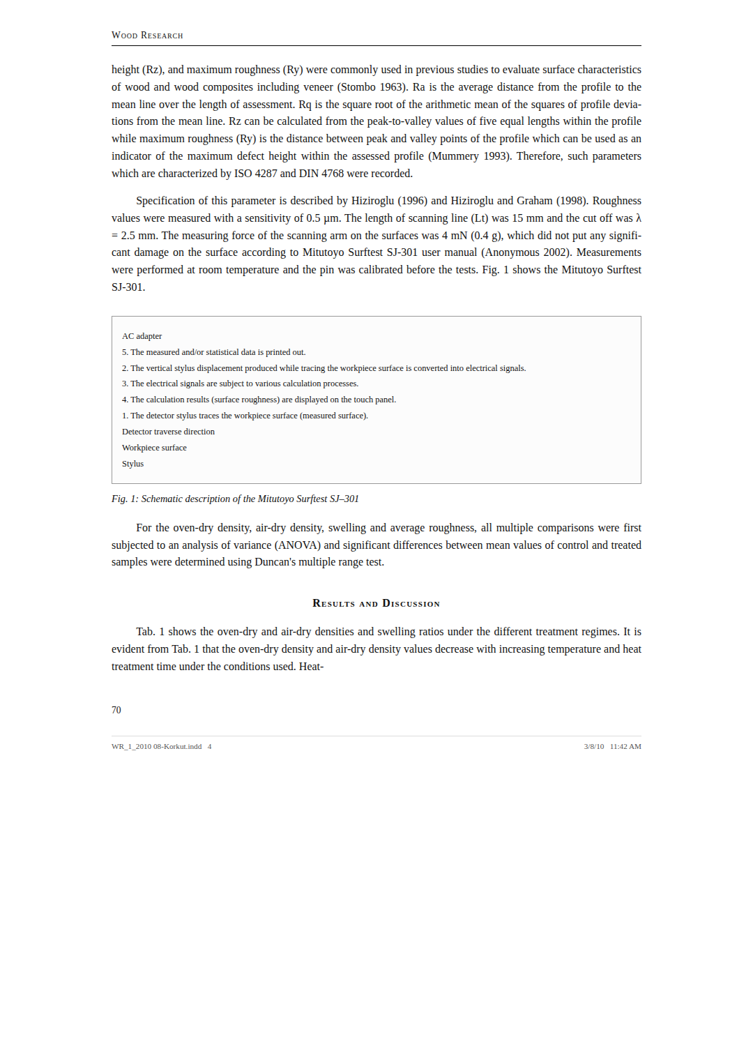Wood Research
height (Rz), and maximum roughness (Ry) were commonly used in previous studies to evaluate surface characteristics of wood and wood composites including veneer (Stombo 1963). Ra is the average distance from the profile to the mean line over the length of assessment. Rq is the square root of the arithmetic mean of the squares of profile deviations from the mean line. Rz can be calculated from the peak-to-valley values of five equal lengths within the profile while maximum roughness (Ry) is the distance between peak and valley points of the profile which can be used as an indicator of the maximum defect height within the assessed profile (Mummery 1993). Therefore, such parameters which are characterized by ISO 4287 and DIN 4768 were recorded.
Specification of this parameter is described by Hiziroglu (1996) and Hiziroglu and Graham (1998). Roughness values were measured with a sensitivity of 0.5 µm. The length of scanning line (Lt) was 15 mm and the cut off was λ = 2.5 mm. The measuring force of the scanning arm on the surfaces was 4 mN (0.4 g), which did not put any significant damage on the surface according to Mitutoyo Surftest SJ-301 user manual (Anonymous 2002). Measurements were performed at room temperature and the pin was calibrated before the tests. Fig. 1 shows the Mitutoyo Surftest SJ-301.
AC adapter 5. The measured and/or statistical data is printed out. 2. The vertical stylus displacement produced while tracing the workpiece surface is converted into electrical signals. 3. The electrical signals are subject to various calculation processes. 4. The calculation results (surface roughness) are displayed on the touch panel. 1. The detector stylus traces the workpiece surface (measured surface). Detector traverse direction Workpiece surface Stylus
Fig. 1: Schematic description of the Mitutoyo Surftest SJ–301
For the oven-dry density, air-dry density, swelling and average roughness, all multiple comparisons were first subjected to an analysis of variance (ANOVA) and significant differences between mean values of control and treated samples were determined using Duncan's multiple range test.
Results and Discussion
Tab. 1 shows the oven-dry and air-dry densities and swelling ratios under the different treatment regimes. It is evident from Tab. 1 that the oven-dry density and air-dry density values decrease with increasing temperature and heat treatment time under the conditions used. Heat-
70
WR_1_2010 08-Korkut.indd 4 3/8/10 11:42 AM